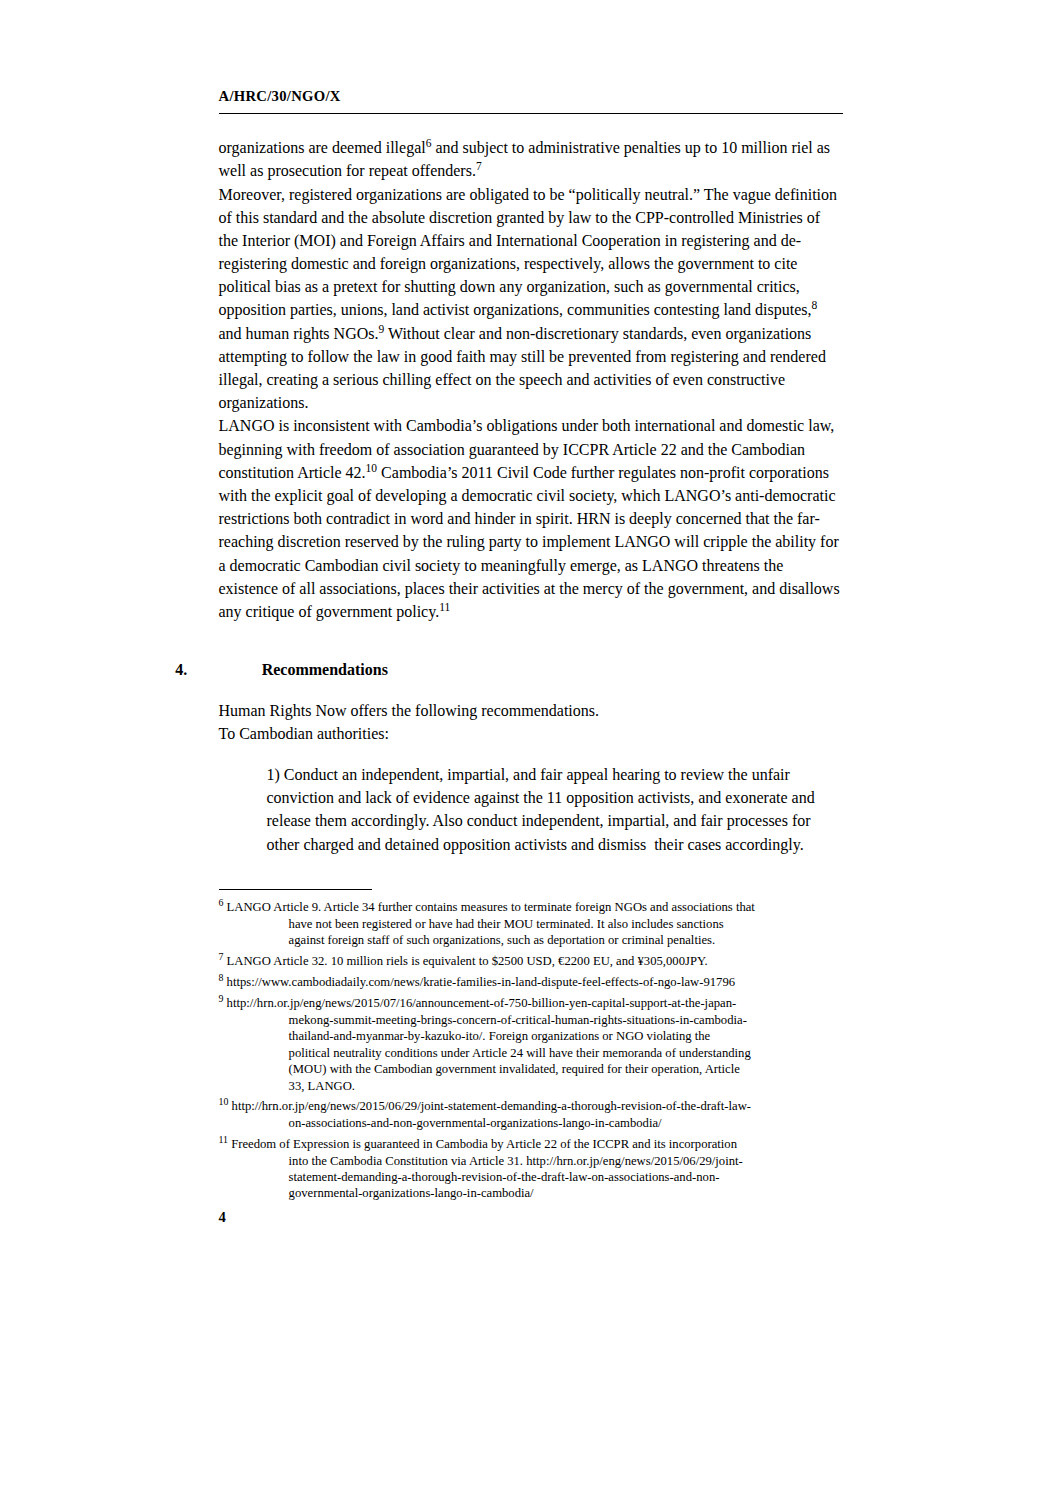A/HRC/30/NGO/X
organizations are deemed illegal6 and subject to administrative penalties up to 10 million riel as well as prosecution for repeat offenders.7
Moreover, registered organizations are obligated to be “politically neutral.” The vague definition of this standard and the absolute discretion granted by law to the CPP-controlled Ministries of the Interior (MOI) and Foreign Affairs and International Cooperation in registering and de-registering domestic and foreign organizations, respectively, allows the government to cite political bias as a pretext for shutting down any organization, such as governmental critics, opposition parties, unions, land activist organizations, communities contesting land disputes,8 and human rights NGOs.9 Without clear and non-discretionary standards, even organizations attempting to follow the law in good faith may still be prevented from registering and rendered illegal, creating a serious chilling effect on the speech and activities of even constructive organizations.
LANGO is inconsistent with Cambodia’s obligations under both international and domestic law, beginning with freedom of association guaranteed by ICCPR Article 22 and the Cambodian constitution Article 42.10 Cambodia’s 2011 Civil Code further regulates non-profit corporations with the explicit goal of developing a democratic civil society, which LANGO’s anti-democratic restrictions both contradict in word and hinder in spirit. HRN is deeply concerned that the far-reaching discretion reserved by the ruling party to implement LANGO will cripple the ability for a democratic Cambodian civil society to meaningfully emerge, as LANGO threatens the existence of all associations, places their activities at the mercy of the government, and disallows any critique of government policy.11
4. Recommendations
Human Rights Now offers the following recommendations.
To Cambodian authorities:
1) Conduct an independent, impartial, and fair appeal hearing to review the unfair conviction and lack of evidence against the 11 opposition activists, and exonerate and release them accordingly. Also conduct independent, impartial, and fair processes for other charged and detained opposition activists and dismiss their cases accordingly.
6 LANGO Article 9. Article 34 further contains measures to terminate foreign NGOs and associations that have not been registered or have had their MOU terminated. It also includes sanctions against foreign staff of such organizations, such as deportation or criminal penalties.
7 LANGO Article 32. 10 million riels is equivalent to $2500 USD, €2200 EU, and ¥305,000JPY.
8 https://www.cambodiadaily.com/news/kratie-families-in-land-dispute-feel-effects-of-ngo-law-91796
9 http://hrn.or.jp/eng/news/2015/07/16/announcement-of-750-billion-yen-capital-support-at-the-japan- mekong-summit-meeting-brings-concern-of-critical-human-rights-situations-in-cambodia- thailand-and-myanmar-by-kazuko-ito/. Foreign organizations or NGO violating the political neutrality conditions under Article 24 will have their memoranda of understanding (MOU) with the Cambodian government invalidated, required for their operation, Article 33, LANGO.
10 http://hrn.or.jp/eng/news/2015/06/29/joint-statement-demanding-a-thorough-revision-of-the-draft-law- on-associations-and-non-governmental-organizations-lango-in-cambodia/
11 Freedom of Expression is guaranteed in Cambodia by Article 22 of the ICCPR and its incorporation into the Cambodia Constitution via Article 31. http://hrn.or.jp/eng/news/2015/06/29/joint- statement-demanding-a-thorough-revision-of-the-draft-law-on-associations-and-non- governmental-organizations-lango-in-cambodia/
4